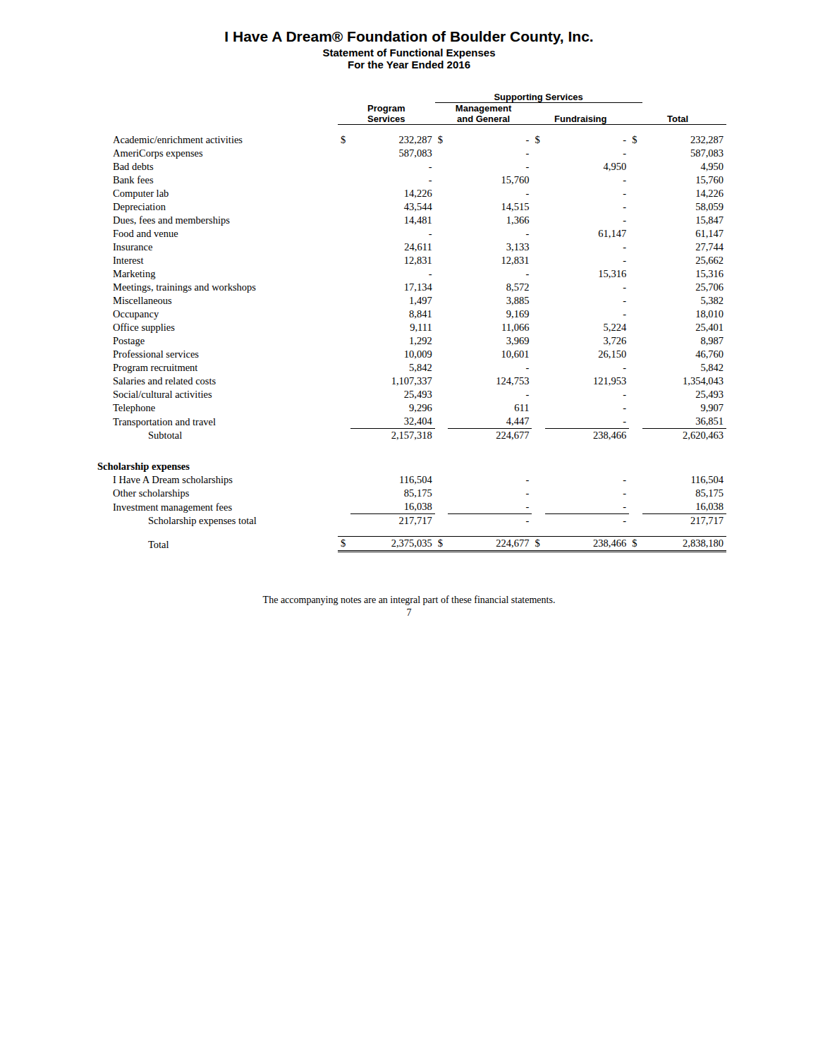I Have A Dream® Foundation of Boulder County, Inc.
Statement of Functional Expenses
For the Year Ended 2016
| | | | Supporting Services | |
| --- | --- | --- | --- | --- |
| | Program | Management | | |
| | Services | and General | Fundraising | Total |
| Academic/enrichment activities | $ | 232,287 | $ | - | $ | - | $ | 232,287 |
| AmeriCorps expenses | | 587,083 | | - | | - | | 587,083 |
| Bad debts | | - | | - | | 4,950 | | 4,950 |
| Bank fees | | - | | 15,760 | | - | | 15,760 |
| Computer lab | | 14,226 | | - | | - | | 14,226 |
| Depreciation | | 43,544 | | 14,515 | | - | | 58,059 |
| Dues, fees and memberships | | 14,481 | | 1,366 | | - | | 15,847 |
| Food and venue | | - | | - | | 61,147 | | 61,147 |
| Insurance | | 24,611 | | 3,133 | | - | | 27,744 |
| Interest | | 12,831 | | 12,831 | | - | | 25,662 |
| Marketing | | - | | - | | 15,316 | | 15,316 |
| Meetings, trainings and workshops | | 17,134 | | 8,572 | | - | | 25,706 |
| Miscellaneous | | 1,497 | | 3,885 | | - | | 5,382 |
| Occupancy | | 8,841 | | 9,169 | | - | | 18,010 |
| Office supplies | | 9,111 | | 11,066 | | 5,224 | | 25,401 |
| Postage | | 1,292 | | 3,969 | | 3,726 | | 8,987 |
| Professional services | | 10,009 | | 10,601 | | 26,150 | | 46,760 |
| Program recruitment | | 5,842 | | - | | - | | 5,842 |
| Salaries and related costs | | 1,107,337 | | 124,753 | | 121,953 | | 1,354,043 |
| Social/cultural activities | | 25,493 | | - | | - | | 25,493 |
| Telephone | | 9,296 | | 611 | | - | | 9,907 |
| Transportation and travel | | 32,404 | | 4,447 | | - | | 36,851 |
| Subtotal | | 2,157,318 | | 224,677 | | 238,466 | | 2,620,463 |
| Scholarship expenses |
| I Have A Dream scholarships | | 116,504 | | - | | - | | 116,504 |
| Other scholarships | | 85,175 | | - | | - | | 85,175 |
| Investment management fees | | 16,038 | | - | | - | | 16,038 |
| Scholarship expenses total | | 217,717 | | - | | - | | 217,717 |
| Total | $ | 2,375,035 | $ | 224,677 | $ | 238,466 | $ | 2,838,180 |
The accompanying notes are an integral part of these financial statements.
7